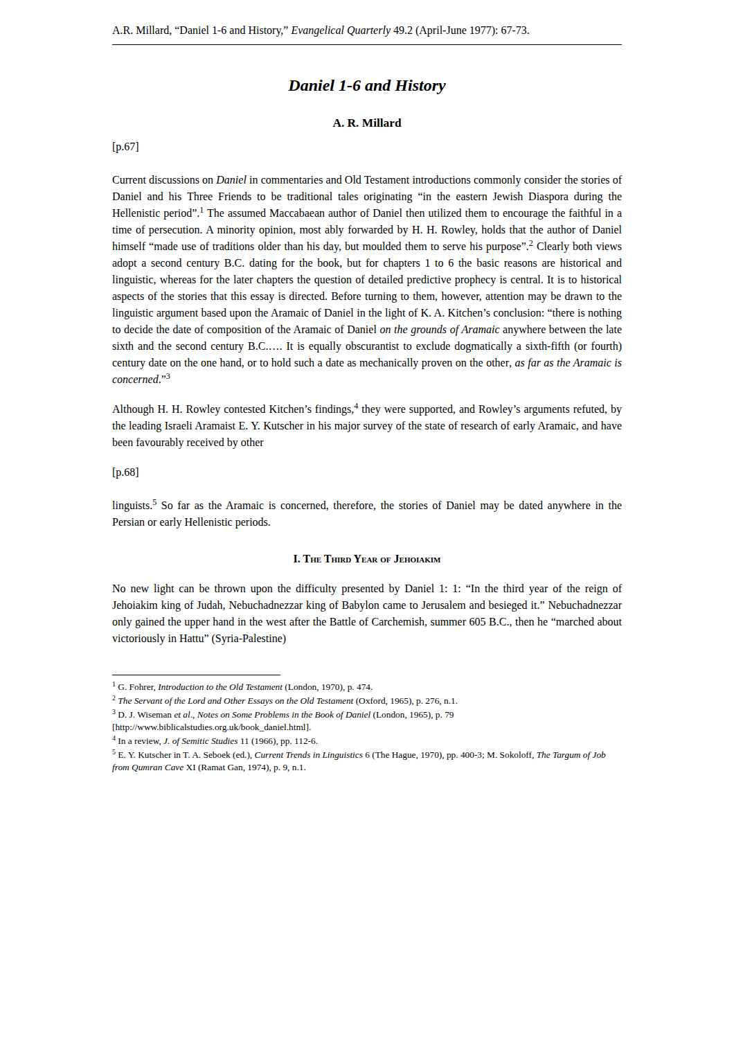A.R. Millard, “Daniel 1-6 and History,” Evangelical Quarterly 49.2 (April-June 1977): 67-73.
Daniel 1-6 and History
A. R. Millard
[p.67]
Current discussions on Daniel in commentaries and Old Testament introductions commonly consider the stories of Daniel and his Three Friends to be traditional tales originating “in the eastern Jewish Diaspora during the Hellenistic period”.1 The assumed Maccabaean author of Daniel then utilized them to encourage the faithful in a time of persecution. A minority opinion, most ably forwarded by H. H. Rowley, holds that the author of Daniel himself “made use of traditions older than his day, but moulded them to serve his purpose”.2 Clearly both views adopt a second century B.C. dating for the book, but for chapters 1 to 6 the basic reasons are historical and linguistic, whereas for the later chapters the question of detailed predictive prophecy is central. It is to historical aspects of the stories that this essay is directed. Before turning to them, however, attention may be drawn to the linguistic argument based upon the Aramaic of Daniel in the light of K. A. Kitchen’s conclusion: “there is nothing to decide the date of composition of the Aramaic of Daniel on the grounds of Aramaic anywhere between the late sixth and the second century B.C.…. It is equally obscurantist to exclude dogmatically a sixth-fifth (or fourth) century date on the one hand, or to hold such a date as mechanically proven on the other, as far as the Aramaic is concerned.”3
Although H. H. Rowley contested Kitchen’s findings,4 they were supported, and Rowley’s arguments refuted, by the leading Israeli Aramaist E. Y. Kutscher in his major survey of the state of research of early Aramaic, and have been favourably received by other
[p.68]
linguists.5 So far as the Aramaic is concerned, therefore, the stories of Daniel may be dated anywhere in the Persian or early Hellenistic periods.
I. The Third Year of Jehoiakim
No new light can be thrown upon the difficulty presented by Daniel 1: 1: “In the third year of the reign of Jehoiakim king of Judah, Nebuchadnezzar king of Babylon came to Jerusalem and besieged it.” Nebuchadnezzar only gained the upper hand in the west after the Battle of Carchemish, summer 605 B.C., then he “marched about victoriously in Hattu” (Syria-Palestine)
1 G. Fohrer, Introduction to the Old Testament (London, 1970), p. 474.
2 The Servant of the Lord and Other Essays on the Old Testament (Oxford, 1965), p. 276, n.1.
3 D. J. Wiseman et al., Notes on Some Problems in the Book of Daniel (London, 1965), p. 79 [http://www.biblicalstudies.org.uk/book_daniel.html].
4 In a review, J. of Semitic Studies 11 (1966), pp. 112-6.
5 E. Y. Kutscher in T. A. Seboek (ed.), Current Trends in Linguistics 6 (The Hague, 1970), pp. 400-3; M. Sokoloff, The Targum of Job from Qumran Cave XI (Ramat Gan, 1974), p. 9, n.1.